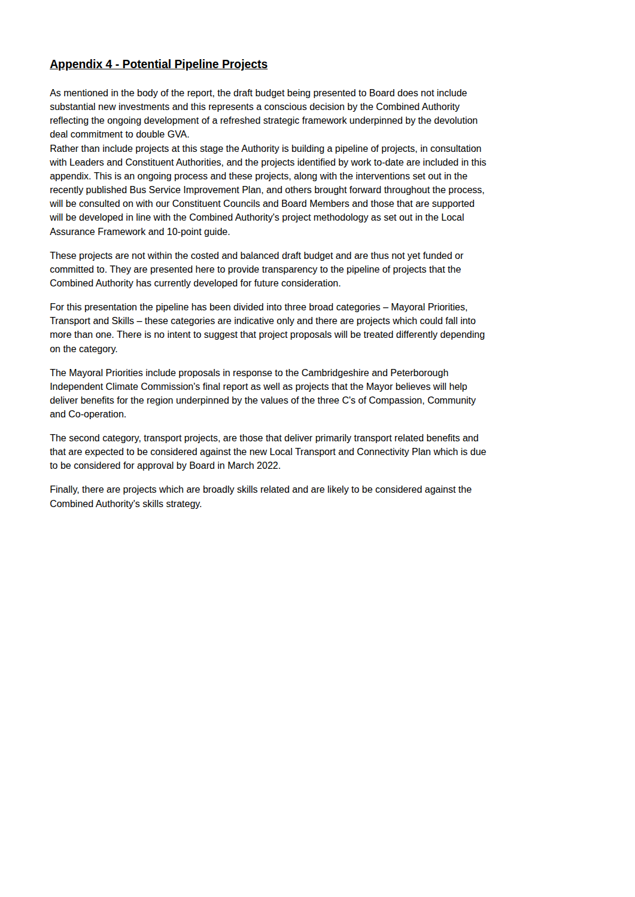Appendix 4 - Potential Pipeline Projects
As mentioned in the body of the report, the draft budget being presented to Board does not include substantial new investments and this represents a conscious decision by the Combined Authority reflecting the ongoing development of a refreshed strategic framework underpinned by the devolution deal commitment to double GVA.
Rather than include projects at this stage the Authority is building a pipeline of projects, in consultation with Leaders and Constituent Authorities, and the projects identified by work to-date are included in this appendix. This is an ongoing process and these projects, along with the interventions set out in the recently published Bus Service Improvement Plan, and others brought forward throughout the process, will be consulted on with our Constituent Councils and Board Members and those that are supported will be developed in line with the Combined Authority's project methodology as set out in the Local Assurance Framework and 10-point guide.
These projects are not within the costed and balanced draft budget and are thus not yet funded or committed to. They are presented here to provide transparency to the pipeline of projects that the Combined Authority has currently developed for future consideration.
For this presentation the pipeline has been divided into three broad categories – Mayoral Priorities, Transport and Skills – these categories are indicative only and there are projects which could fall into more than one. There is no intent to suggest that project proposals will be treated differently depending on the category.
The Mayoral Priorities include proposals in response to the Cambridgeshire and Peterborough Independent Climate Commission's final report as well as projects that the Mayor believes will help deliver benefits for the region underpinned by the values of the three C's of Compassion, Community and Co-operation.
The second category, transport projects, are those that deliver primarily transport related benefits and that are expected to be considered against the new Local Transport and Connectivity Plan which is due to be considered for approval by Board in March 2022.
Finally, there are projects which are broadly skills related and are likely to be considered against the Combined Authority's skills strategy.